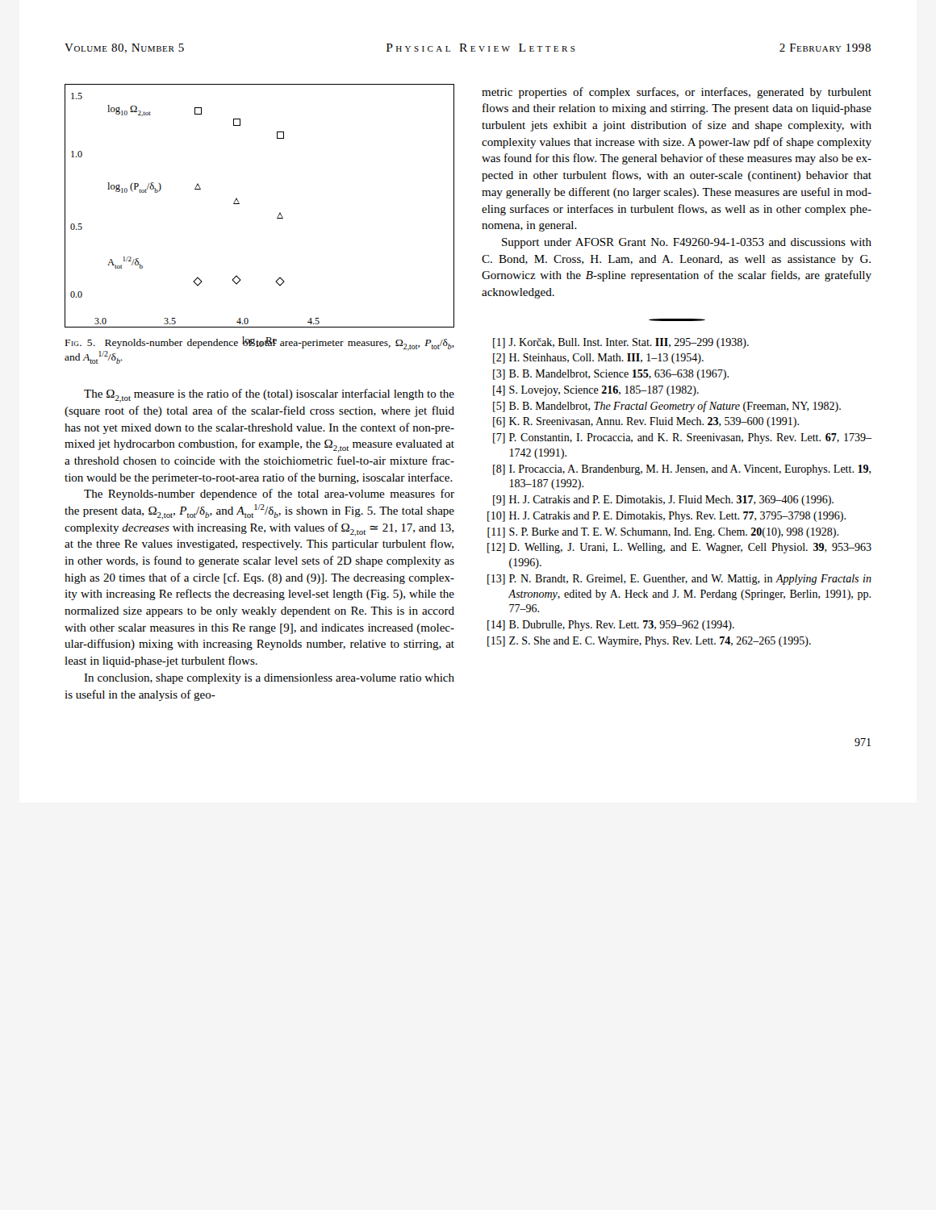Volume 80, Number 5
Physical Review Letters
2 February 1998
1.5 1.0 0.5 0.0 3.0 3.5 4.0 4.5 log10 Ω2,tot log10 (Ptot/δb) Atot1/2/δb log10 Re
Fig. 5. Reynolds-number dependence of total area-perimeter measures, Ω2,tot, Ptot/δb, and Atot1/2/δb.
The Ω2,tot measure is the ratio of the (total) isoscalar interfacial length to the (square root of the) total area of the scalar-field cross section, where jet fluid has not yet mixed down to the scalar-threshold value. In the context of non-premixed jet hydrocarbon combustion, for example, the Ω2,tot measure evaluated at a threshold chosen to coincide with the stoichiometric fuel-to-air mixture fraction would be the perimeter-to-root-area ratio of the burning, isoscalar interface.
The Reynolds-number dependence of the total area-volume measures for the present data, Ω2,tot, Ptot/δb, and Atot1/2/δb, is shown in Fig. 5. The total shape complexity decreases with increasing Re, with values of Ω2,tot ≃ 21, 17, and 13, at the three Re values investigated, respectively. This particular turbulent flow, in other words, is found to generate scalar level sets of 2D shape complexity as high as 20 times that of a circle [cf. Eqs. (8) and (9)]. The decreasing complexity with increasing Re reflects the decreasing level-set length (Fig. 5), while the normalized size appears to be only weakly dependent on Re. This is in accord with other scalar measures in this Re range [9], and indicates increased (molecular-diffusion) mixing with increasing Reynolds number, relative to stirring, at least in liquid-phase-jet turbulent flows.
In conclusion, shape complexity is a dimensionless area-volume ratio which is useful in the analysis of geo-
metric properties of complex surfaces, or interfaces, generated by turbulent flows and their relation to mixing and stirring. The present data on liquid-phase turbulent jets exhibit a joint distribution of size and shape complexity, with complexity values that increase with size. A power-law pdf of shape complexity was found for this flow. The general behavior of these measures may also be expected in other turbulent flows, with an outer-scale (continent) behavior that may generally be different (no larger scales). These measures are useful in modeling surfaces or interfaces in turbulent flows, as well as in other complex phenomena, in general.
Support under AFOSR Grant No. F49260-94-1-0353 and discussions with C. Bond, M. Cross, H. Lam, and A. Leonard, as well as assistance by G. Gornowicz with the B-spline representation of the scalar fields, are gratefully acknowledged.
J. Korčak, Bull. Inst. Inter. Stat. III, 295–299 (1938).
H. Steinhaus, Coll. Math. III, 1–13 (1954).
B. B. Mandelbrot, Science 155, 636–638 (1967).
S. Lovejoy, Science 216, 185–187 (1982).
B. B. Mandelbrot, The Fractal Geometry of Nature (Freeman, NY, 1982).
K. R. Sreenivasan, Annu. Rev. Fluid Mech. 23, 539–600 (1991).
P. Constantin, I. Procaccia, and K. R. Sreenivasan, Phys. Rev. Lett. 67, 1739–1742 (1991).
I. Procaccia, A. Brandenburg, M. H. Jensen, and A. Vincent, Europhys. Lett. 19, 183–187 (1992).
H. J. Catrakis and P. E. Dimotakis, J. Fluid Mech. 317, 369–406 (1996).
H. J. Catrakis and P. E. Dimotakis, Phys. Rev. Lett. 77, 3795–3798 (1996).
S. P. Burke and T. E. W. Schumann, Ind. Eng. Chem. 20(10), 998 (1928).
D. Welling, J. Urani, L. Welling, and E. Wagner, Cell Physiol. 39, 953–963 (1996).
P. N. Brandt, R. Greimel, E. Guenther, and W. Mattig, in Applying Fractals in Astronomy, edited by A. Heck and J. M. Perdang (Springer, Berlin, 1991), pp. 77–96.
B. Dubrulle, Phys. Rev. Lett. 73, 959–962 (1994).
Z. S. She and E. C. Waymire, Phys. Rev. Lett. 74, 262–265 (1995).
971